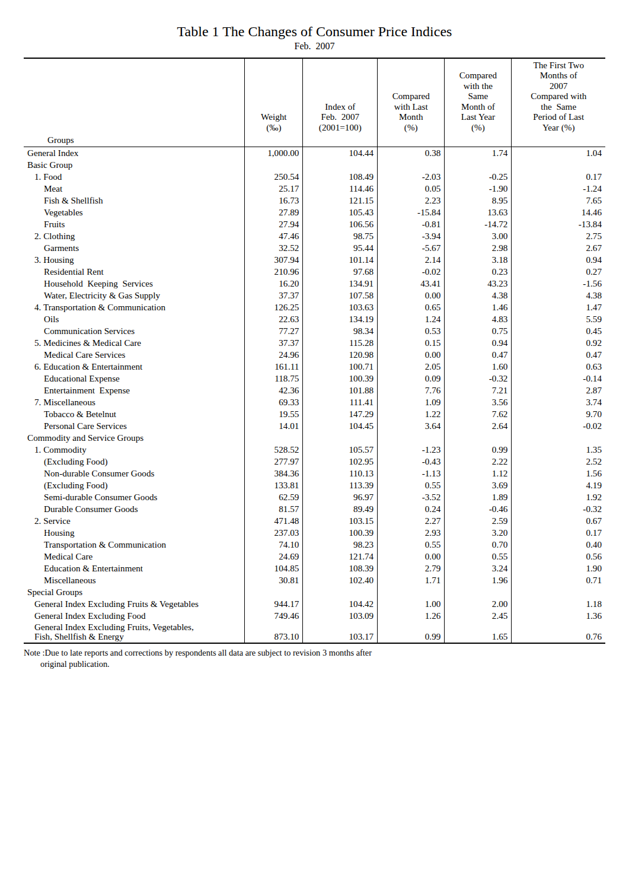Table 1 The Changes of Consumer Price Indices
Feb. 2007
| | Weight (‰) | Index of Feb. 2007 (2001=100) | Compared with Last Month (%) | Compared with the Same Month of Last Year (%) | The First Two Months of 2007 Compared with the Same Period of Last Year (%) |
| --- | --- | --- | --- | --- | --- |
| Groups | | | | | |
| General Index | 1,000.00 | 104.44 | 0.38 | 1.74 | 1.04 |
| Basic Group | | | | | |
| 1. Food | 250.54 | 108.49 | -2.03 | -0.25 | 0.17 |
| Meat | 25.17 | 114.46 | 0.05 | -1.90 | -1.24 |
| Fish & Shellfish | 16.73 | 121.15 | 2.23 | 8.95 | 7.65 |
| Vegetables | 27.89 | 105.43 | -15.84 | 13.63 | 14.46 |
| Fruits | 27.94 | 106.56 | -0.81 | -14.72 | -13.84 |
| 2. Clothing | 47.46 | 98.75 | -3.94 | 3.00 | 2.75 |
| Garments | 32.52 | 95.44 | -5.67 | 2.98 | 2.67 |
| 3. Housing | 307.94 | 101.14 | 2.14 | 3.18 | 0.94 |
| Residential Rent | 210.96 | 97.68 | -0.02 | 0.23 | 0.27 |
| Household Keeping Services | 16.20 | 134.91 | 43.41 | 43.23 | -1.56 |
| Water, Electricity & Gas Supply | 37.37 | 107.58 | 0.00 | 4.38 | 4.38 |
| 4. Transportation & Communication | 126.25 | 103.63 | 0.65 | 1.46 | 1.47 |
| Oils | 22.63 | 134.19 | 1.24 | 4.83 | 5.59 |
| Communication Services | 77.27 | 98.34 | 0.53 | 0.75 | 0.45 |
| 5. Medicines & Medical Care | 37.37 | 115.28 | 0.15 | 0.94 | 0.92 |
| Medical Care Services | 24.96 | 120.98 | 0.00 | 0.47 | 0.47 |
| 6. Education & Entertainment | 161.11 | 100.71 | 2.05 | 1.60 | 0.63 |
| Educational Expense | 118.75 | 100.39 | 0.09 | -0.32 | -0.14 |
| Entertainment Expense | 42.36 | 101.88 | 7.76 | 7.21 | 2.87 |
| 7. Miscellaneous | 69.33 | 111.41 | 1.09 | 3.56 | 3.74 |
| Tobacco & Betelnut | 19.55 | 147.29 | 1.22 | 7.62 | 9.70 |
| Personal Care Services | 14.01 | 104.45 | 3.64 | 2.64 | -0.02 |
| Commodity and Service Groups | | | | | |
| 1. Commodity | 528.52 | 105.57 | -1.23 | 0.99 | 1.35 |
| (Excluding Food) | 277.97 | 102.95 | -0.43 | 2.22 | 2.52 |
| Non-durable Consumer Goods | 384.36 | 110.13 | -1.13 | 1.12 | 1.56 |
| (Excluding Food) | 133.81 | 113.39 | 0.55 | 3.69 | 4.19 |
| Semi-durable Consumer Goods | 62.59 | 96.97 | -3.52 | 1.89 | 1.92 |
| Durable Consumer Goods | 81.57 | 89.49 | 0.24 | -0.46 | -0.32 |
| 2. Service | 471.48 | 103.15 | 2.27 | 2.59 | 0.67 |
| Housing | 237.03 | 100.39 | 2.93 | 3.20 | 0.17 |
| Transportation & Communication | 74.10 | 98.23 | 0.55 | 0.70 | 0.40 |
| Medical Care | 24.69 | 121.74 | 0.00 | 0.55 | 0.56 |
| Education & Entertainment | 104.85 | 108.39 | 2.79 | 3.24 | 1.90 |
| Miscellaneous | 30.81 | 102.40 | 1.71 | 1.96 | 0.71 |
| Special Groups | | | | | |
| General Index Excluding Fruits & Vegetables | 944.17 | 104.42 | 1.00 | 2.00 | 1.18 |
| General Index Excluding Food | 749.46 | 103.09 | 1.26 | 2.45 | 1.36 |
| General Index Excluding Fruits, Vegetables, Fish, Shellfish & Energy | 873.10 | 103.17 | 0.99 | 1.65 | 0.76 |
Note :Due to late reports and corrections by respondents all data are subject to revision 3 months after
original publication.